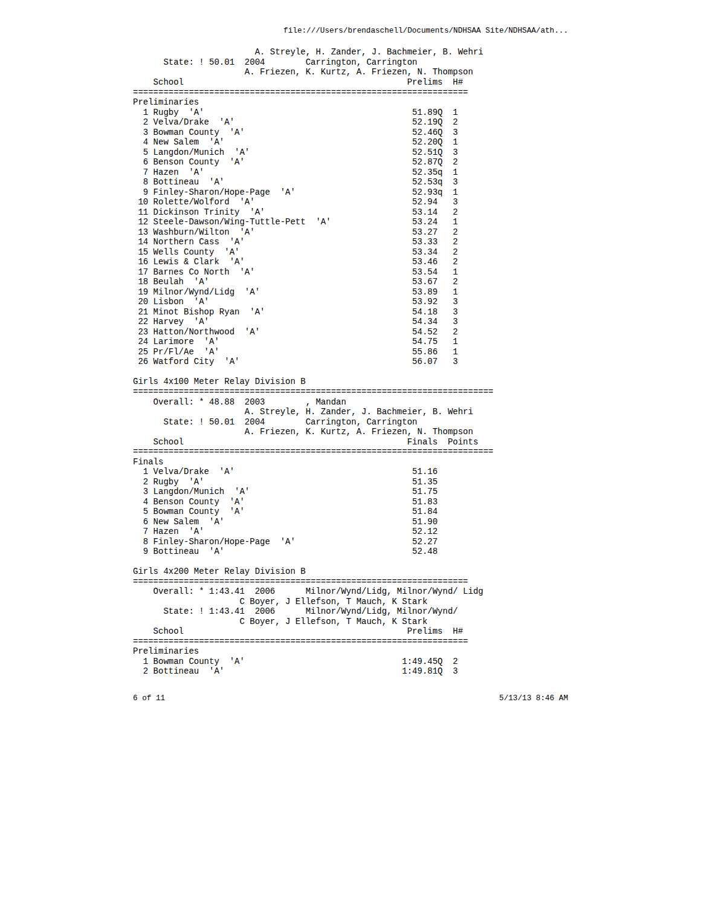file:///Users/brendaschell/Documents/NDHSAA Site/NDHSAA/ath...
                        A. Streyle, H. Zander, J. Bachmeier, B. Wehri
      State: ! 50.01  2004        Carrington, Carrington
                      A. Friezen, K. Kurtz, A. Friezen, N. Thompson
    School                                            Prelims  H#
==================================================================
Preliminaries
  1 Rugby  'A'                                         51.89Q  1
  2 Velva/Drake  'A'                                   52.19Q  2
  3 Bowman County  'A'                                 52.46Q  3
  4 New Salem  'A'                                     52.20Q  1
  5 Langdon/Munich  'A'                                52.51Q  3
  6 Benson County  'A'                                 52.87Q  2
  7 Hazen  'A'                                         52.35q  1
  8 Bottineau  'A'                                     52.53q  3
  9 Finley-Sharon/Hope-Page  'A'                       52.93q  1
 10 Rolette/Wolford  'A'                               52.94   3
 11 Dickinson Trinity  'A'                             53.14   2
 12 Steele-Dawson/Wing-Tuttle-Pett  'A'                53.24   1
 13 Washburn/Wilton  'A'                               53.27   2
 14 Northern Cass  'A'                                 53.33   2
 15 Wells County  'A'                                  53.34   2
 16 Lewis & Clark  'A'                                 53.46   2
 17 Barnes Co North  'A'                               53.54   1
 18 Beulah  'A'                                        53.67   2
 19 Milnor/Wynd/Lidg  'A'                              53.89   1
 20 Lisbon  'A'                                        53.92   3
 21 Minot Bishop Ryan  'A'                             54.18   3
 22 Harvey  'A'                                        54.34   3
 23 Hatton/Northwood  'A'                              54.52   2
 24 Larimore  'A'                                      54.75   1
 25 Pr/Fl/Ae  'A'                                      55.86   1
 26 Watford City  'A'                                  56.07   3

Girls 4x100 Meter Relay Division B
=======================================================================
    Overall: * 48.88  2003        , Mandan
                      A. Streyle, H. Zander, J. Bachmeier, B. Wehri
      State: ! 50.01  2004        Carrington, Carrington
                      A. Friezen, K. Kurtz, A. Friezen, N. Thompson
    School                                            Finals  Points
=======================================================================
Finals
  1 Velva/Drake  'A'                                   51.16
  2 Rugby  'A'                                         51.35
  3 Langdon/Munich  'A'                                51.75
  4 Benson County  'A'                                 51.83
  5 Bowman County  'A'                                 51.84
  6 New Salem  'A'                                     51.90
  7 Hazen  'A'                                         52.12
  8 Finley-Sharon/Hope-Page  'A'                       52.27
  9 Bottineau  'A'                                     52.48

Girls 4x200 Meter Relay Division B
==================================================================
    Overall: * 1:43.41  2006      Milnor/Wynd/Lidg, Milnor/Wynd/ Lidg
                     C Boyer, J Ellefson, T Mauch, K Stark
      State: ! 1:43.41  2006      Milnor/Wynd/Lidg, Milnor/Wynd/
                     C Boyer, J Ellefson, T Mauch, K Stark
    School                                            Prelims  H#
==================================================================
Preliminaries
  1 Bowman County  'A'                               1:49.45Q  2
  2 Bottineau  'A'                                   1:49.81Q  3
6 of 11 5/13/13 8:46 AM